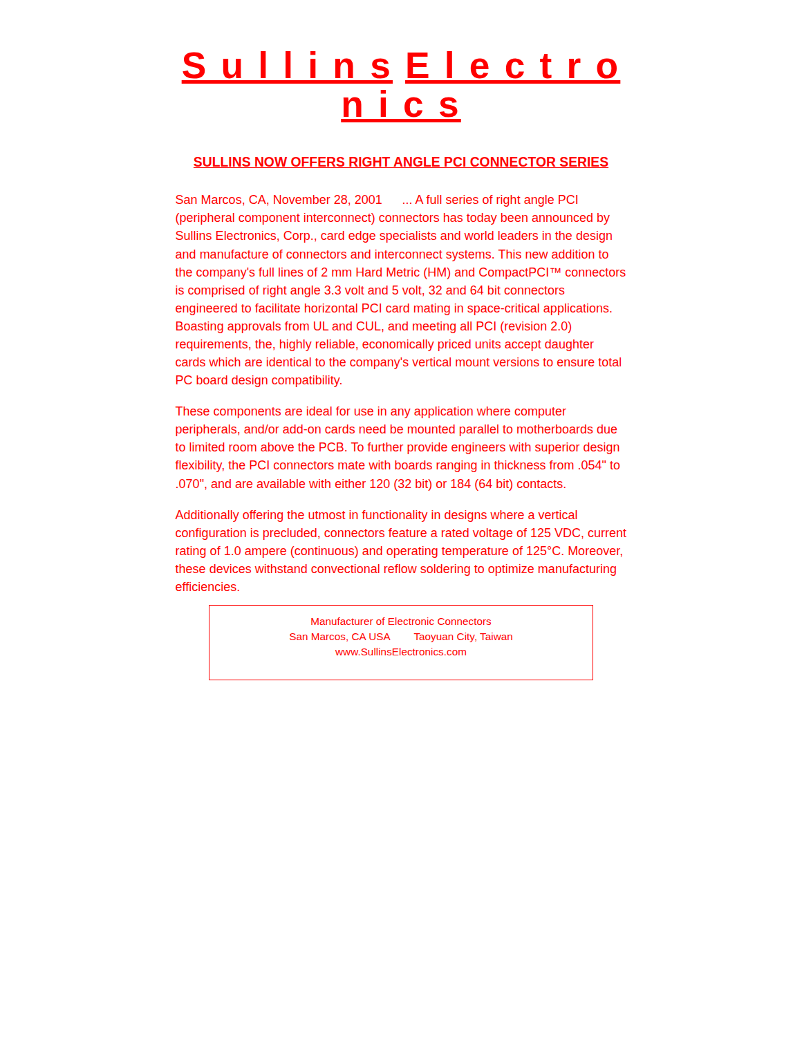S u l l i n s E l e c t r o n i c s
SULLINS NOW OFFERS RIGHT ANGLE PCI CONNECTOR SERIES
San Marcos, CA, November 28, 2001 ... A full series of right angle PCI (peripheral component interconnect) connectors has today been announced by Sullins Electronics, Corp., card edge specialists and world leaders in the design and manufacture of connectors and interconnect systems. This new addition to the company's full lines of 2 mm Hard Metric (HM) and CompactPCI™ connectors is comprised of right angle 3.3 volt and 5 volt, 32 and 64 bit connectors engineered to facilitate horizontal PCI card mating in space-critical applications. Boasting approvals from UL and CUL, and meeting all PCI (revision 2.0) requirements, the, highly reliable, economically priced units accept daughter cards which are identical to the company's vertical mount versions to ensure total PC board design compatibility.
These components are ideal for use in any application where computer peripherals, and/or add-on cards need be mounted parallel to motherboards due to limited room above the PCB. To further provide engineers with superior design flexibility, the PCI connectors mate with boards ranging in thickness from .054" to .070", and are available with either 120 (32 bit) or 184 (64 bit) contacts.
Additionally offering the utmost in functionality in designs where a vertical configuration is precluded, connectors feature a rated voltage of 125 VDC, current rating of 1.0 ampere (continuous) and operating temperature of 125°C. Moreover, these devices withstand convectional reflow soldering to optimize manufacturing efficiencies.
Manufacturer of Electronic Connectors
San Marcos, CA USA Taoyuan City, Taiwan
www.SullinsElectronics.com